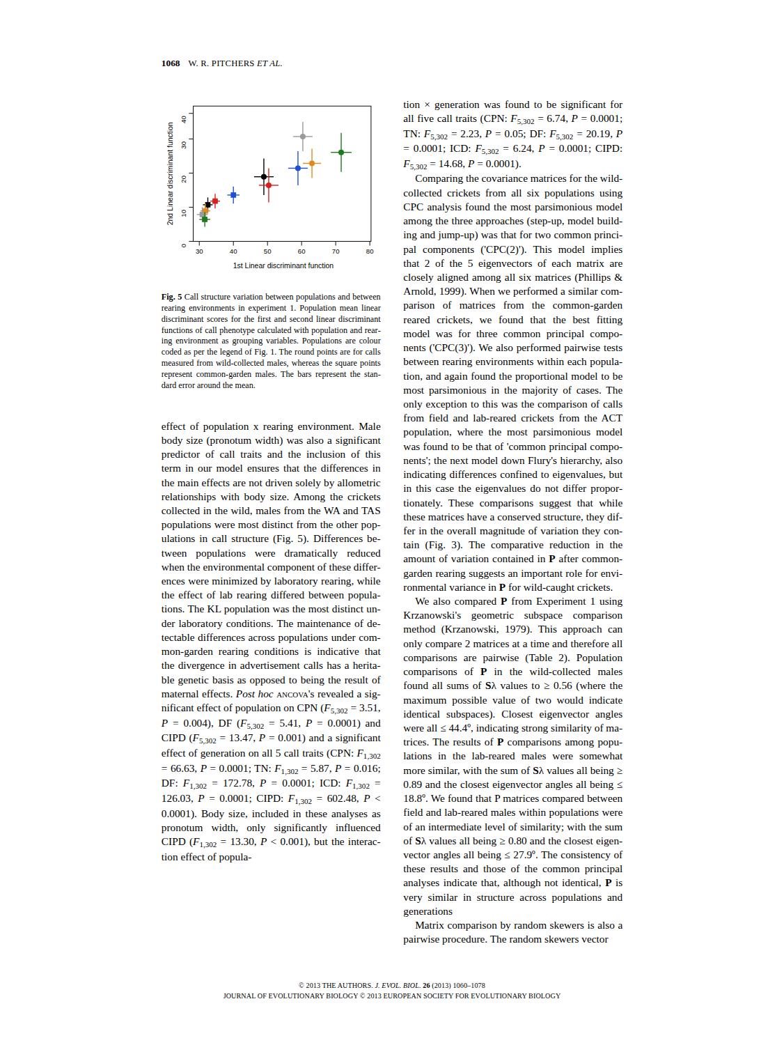1068 W. R. PITCHERS ET AL.
0 10 20 30 40 30 40 50 60 70 80 1st Linear discriminant function 2nd Linear discriminant function
Fig. 5 Call structure variation between populations and between rearing environments in experiment 1. Population mean linear discriminant scores for the first and second linear discriminant functions of call phenotype calculated with population and rearing environment as grouping variables. Populations are colour coded as per the legend of Fig. 1. The round points are for calls measured from wild-collected males, whereas the square points represent common-garden males. The bars represent the standard error around the mean.
effect of population x rearing environment. Male body size (pronotum width) was also a significant predictor of call traits and the inclusion of this term in our model ensures that the differences in the main effects are not driven solely by allometric relationships with body size. Among the crickets collected in the wild, males from the WA and TAS populations were most distinct from the other populations in call structure (Fig. 5). Differences between populations were dramatically reduced when the environmental component of these differences were minimized by laboratory rearing, while the effect of lab rearing differed between populations. The KL population was the most distinct under laboratory conditions. The maintenance of detectable differences across populations under common-garden rearing conditions is indicative that the divergence in advertisement calls has a heritable genetic basis as opposed to being the result of maternal effects. Post hoc ancova's revealed a significant effect of population on CPN (F5,302 = 3.51, P = 0.004), DF (F5,302 = 5.41, P = 0.0001) and CIPD (F5,302 = 13.47, P = 0.001) and a significant effect of generation on all 5 call traits (CPN: F1,302 = 66.63, P = 0.0001; TN: F1,302 = 5.87, P = 0.016; DF: F1,302 = 172.78, P = 0.0001; ICD: F1,302 = 126.03, P = 0.0001; CIPD: F1,302 = 602.48, P < 0.0001). Body size, included in these analyses as pronotum width, only significantly influenced CIPD (F1,302 = 13.30, P < 0.001), but the interaction effect of popula-
tion × generation was found to be significant for all five call traits (CPN: F5,302 = 6.74, P = 0.0001; TN: F5,302 = 2.23, P = 0.05; DF: F5,302 = 20.19, P = 0.0001; ICD: F5,302 = 6.24, P = 0.0001; CIPD: F5,302 = 14.68, P = 0.0001).
Comparing the covariance matrices for the wild-collected crickets from all six populations using CPC analysis found the most parsimonious model among the three approaches (step-up, model building and jump-up) was that for two common principal components ('CPC(2)'). This model implies that 2 of the 5 eigenvectors of each matrix are closely aligned among all six matrices (Phillips & Arnold, 1999). When we performed a similar comparison of matrices from the common-garden reared crickets, we found that the best fitting model was for three common principal components ('CPC(3)'). We also performed pairwise tests between rearing environments within each population, and again found the proportional model to be most parsimonious in the majority of cases. The only exception to this was the comparison of calls from field and lab-reared crickets from the ACT population, where the most parsimonious model was found to be that of 'common principal components'; the next model down Flury's hierarchy, also indicating differences confined to eigenvalues, but in this case the eigenvalues do not differ proportionately. These comparisons suggest that while these matrices have a conserved structure, they differ in the overall magnitude of variation they contain (Fig. 3). The comparative reduction in the amount of variation contained in P after common-garden rearing suggests an important role for environmental variance in P for wild-caught crickets.
We also compared P from Experiment 1 using Krzanowski's geometric subspace comparison method (Krzanowski, 1979). This approach can only compare 2 matrices at a time and therefore all comparisons are pairwise (Table 2). Population comparisons of P in the wild-collected males found all sums of Sλ values to ≥ 0.56 (where the maximum possible value of two would indicate identical subspaces). Closest eigenvector angles were all ≤ 44.4º, indicating strong similarity of matrices. The results of P comparisons among populations in the lab-reared males were somewhat more similar, with the sum of Sλ values all being ≥ 0.89 and the closest eigenvector angles all being ≤ 18.8º. We found that P matrices compared between field and lab-reared males within populations were of an intermediate level of similarity; with the sum of Sλ values all being ≥ 0.80 and the closest eigenvector angles all being ≤ 27.9º. The consistency of these results and those of the common principal analyses indicate that, although not identical, P is very similar in structure across populations and generations
Matrix comparison by random skewers is also a pairwise procedure. The random skewers vector
© 2013 THE AUTHORS. J. EVOL. BIOL. 26 (2013) 1060–1078
JOURNAL OF EVOLUTIONARY BIOLOGY © 2013 EUROPEAN SOCIETY FOR EVOLUTIONARY BIOLOGY